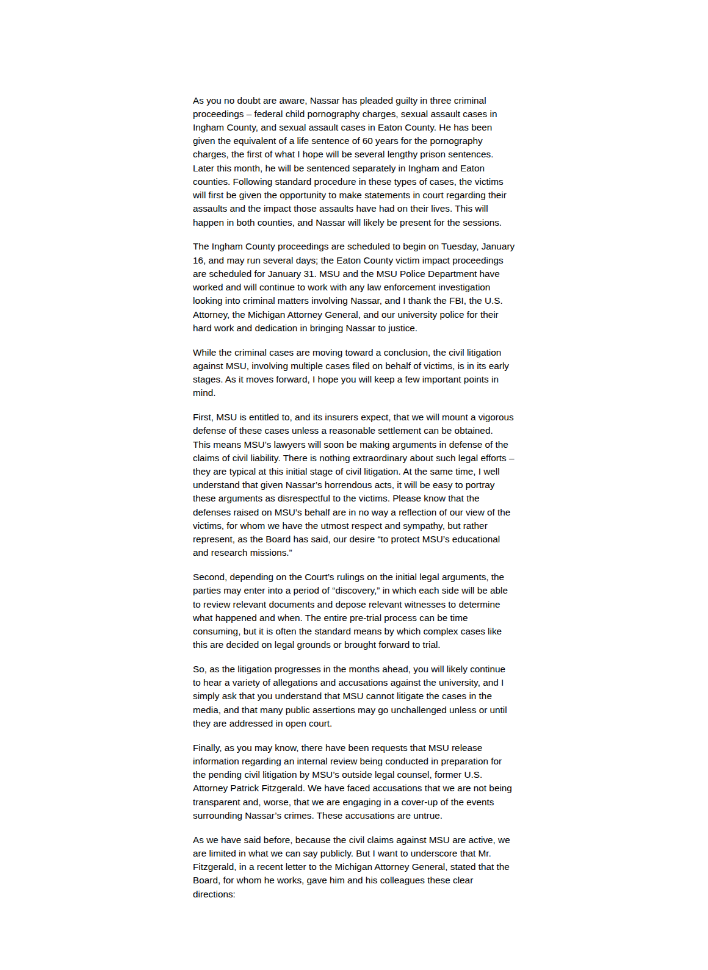As you no doubt are aware, Nassar has pleaded guilty in three criminal proceedings – federal child pornography charges, sexual assault cases in Ingham County, and sexual assault cases in Eaton County. He has been given the equivalent of a life sentence of 60 years for the pornography charges, the first of what I hope will be several lengthy prison sentences. Later this month, he will be sentenced separately in Ingham and Eaton counties. Following standard procedure in these types of cases, the victims will first be given the opportunity to make statements in court regarding their assaults and the impact those assaults have had on their lives. This will happen in both counties, and Nassar will likely be present for the sessions.
The Ingham County proceedings are scheduled to begin on Tuesday, January 16, and may run several days; the Eaton County victim impact proceedings are scheduled for January 31. MSU and the MSU Police Department have worked and will continue to work with any law enforcement investigation looking into criminal matters involving Nassar, and I thank the FBI, the U.S. Attorney, the Michigan Attorney General, and our university police for their hard work and dedication in bringing Nassar to justice.
While the criminal cases are moving toward a conclusion, the civil litigation against MSU, involving multiple cases filed on behalf of victims, is in its early stages. As it moves forward, I hope you will keep a few important points in mind.
First, MSU is entitled to, and its insurers expect, that we will mount a vigorous defense of these cases unless a reasonable settlement can be obtained. This means MSU’s lawyers will soon be making arguments in defense of the claims of civil liability. There is nothing extraordinary about such legal efforts – they are typical at this initial stage of civil litigation. At the same time, I well understand that given Nassar’s horrendous acts, it will be easy to portray these arguments as disrespectful to the victims. Please know that the defenses raised on MSU’s behalf are in no way a reflection of our view of the victims, for whom we have the utmost respect and sympathy, but rather represent, as the Board has said, our desire “to protect MSU’s educational and research missions.”
Second, depending on the Court’s rulings on the initial legal arguments, the parties may enter into a period of “discovery,” in which each side will be able to review relevant documents and depose relevant witnesses to determine what happened and when. The entire pre-trial process can be time consuming, but it is often the standard means by which complex cases like this are decided on legal grounds or brought forward to trial.
So, as the litigation progresses in the months ahead, you will likely continue to hear a variety of allegations and accusations against the university, and I simply ask that you understand that MSU cannot litigate the cases in the media, and that many public assertions may go unchallenged unless or until they are addressed in open court.
Finally, as you may know, there have been requests that MSU release information regarding an internal review being conducted in preparation for the pending civil litigation by MSU’s outside legal counsel, former U.S. Attorney Patrick Fitzgerald. We have faced accusations that we are not being transparent and, worse, that we are engaging in a cover-up of the events surrounding Nassar’s crimes. These accusations are untrue.
As we have said before, because the civil claims against MSU are active, we are limited in what we can say publicly. But I want to underscore that Mr. Fitzgerald, in a recent letter to the Michigan Attorney General, stated that the Board, for whom he works, gave him and his colleagues these clear directions: